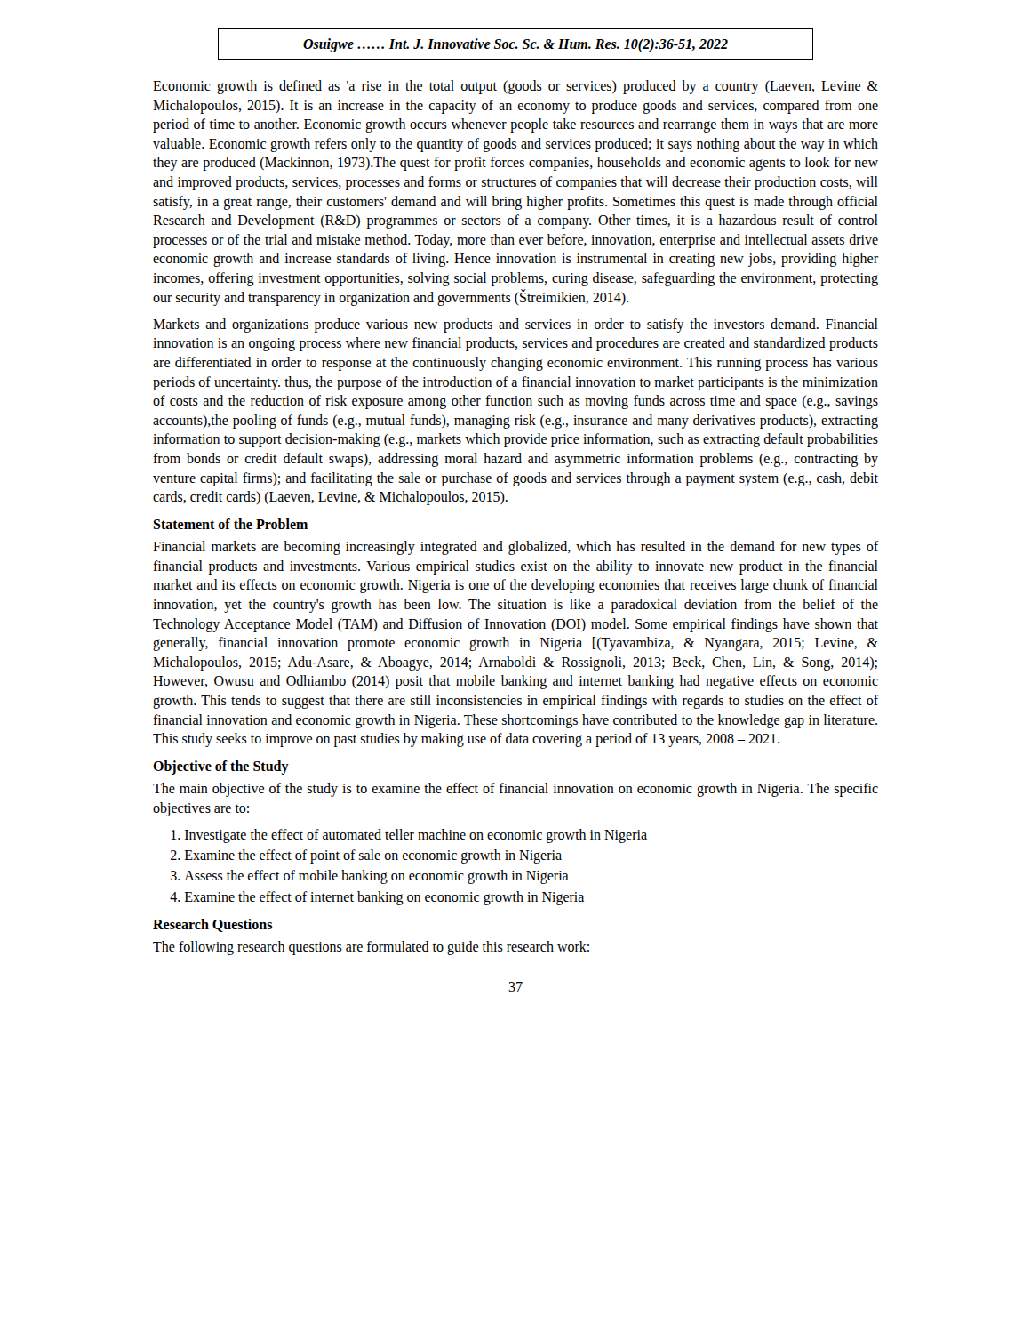Osuigwe …… Int. J. Innovative Soc. Sc. & Hum. Res. 10(2):36-51, 2022
Economic growth is defined as 'a rise in the total output (goods or services) produced by a country (Laeven, Levine & Michalopoulos, 2015). It is an increase in the capacity of an economy to produce goods and services, compared from one period of time to another. Economic growth occurs whenever people take resources and rearrange them in ways that are more valuable. Economic growth refers only to the quantity of goods and services produced; it says nothing about the way in which they are produced (Mackinnon, 1973).The quest for profit forces companies, households and economic agents to look for new and improved products, services, processes and forms or structures of companies that will decrease their production costs, will satisfy, in a great range, their customers' demand and will bring higher profits. Sometimes this quest is made through official Research and Development (R&D) programmes or sectors of a company. Other times, it is a hazardous result of control processes or of the trial and mistake method. Today, more than ever before, innovation, enterprise and intellectual assets drive economic growth and increase standards of living. Hence innovation is instrumental in creating new jobs, providing higher incomes, offering investment opportunities, solving social problems, curing disease, safeguarding the environment, protecting our security and transparency in organization and governments (Štreimikien, 2014).
Markets and organizations produce various new products and services in order to satisfy the investors demand. Financial innovation is an ongoing process where new financial products, services and procedures are created and standardized products are differentiated in order to response at the continuously changing economic environment. This running process has various periods of uncertainty. thus, the purpose of the introduction of a financial innovation to market participants is the minimization of costs and the reduction of risk exposure among other function such as moving funds across time and space (e.g., savings accounts),the pooling of funds (e.g., mutual funds), managing risk (e.g., insurance and many derivatives products), extracting information to support decision-making (e.g., markets which provide price information, such as extracting default probabilities from bonds or credit default swaps), addressing moral hazard and asymmetric information problems (e.g., contracting by venture capital firms); and facilitating the sale or purchase of goods and services through a payment system (e.g., cash, debit cards, credit cards) (Laeven, Levine, & Michalopoulos, 2015).
Statement of the Problem
Financial markets are becoming increasingly integrated and globalized, which has resulted in the demand for new types of financial products and investments. Various empirical studies exist on the ability to innovate new product in the financial market and its effects on economic growth. Nigeria is one of the developing economies that receives large chunk of financial innovation, yet the country's growth has been low. The situation is like a paradoxical deviation from the belief of the Technology Acceptance Model (TAM) and Diffusion of Innovation (DOI) model. Some empirical findings have shown that generally, financial innovation promote economic growth in Nigeria [(Tyavambiza, & Nyangara, 2015; Levine, & Michalopoulos, 2015; Adu-Asare, & Aboagye, 2014; Arnaboldi & Rossignoli, 2013; Beck, Chen, Lin, & Song, 2014); However, Owusu and Odhiambo (2014) posit that mobile banking and internet banking had negative effects on economic growth. This tends to suggest that there are still inconsistencies in empirical findings with regards to studies on the effect of financial innovation and economic growth in Nigeria. These shortcomings have contributed to the knowledge gap in literature. This study seeks to improve on past studies by making use of data covering a period of 13 years, 2008 – 2021.
Objective of the Study
The main objective of the study is to examine the effect of financial innovation on economic growth in Nigeria. The specific objectives are to:
Investigate the effect of automated teller machine on economic growth in Nigeria
Examine the effect of point of sale on economic growth in Nigeria
Assess the effect of mobile banking on economic growth in Nigeria
Examine the effect of internet banking on economic growth in Nigeria
Research Questions
The following research questions are formulated to guide this research work:
37